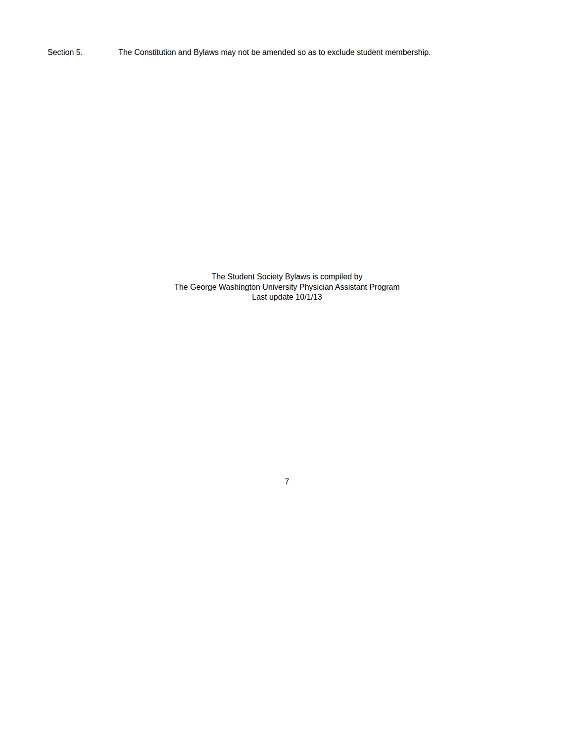Section 5. The Constitution and Bylaws may not be amended so as to exclude student membership.
The Student Society Bylaws is compiled by
The George Washington University Physician Assistant Program
Last update 10/1/13
7